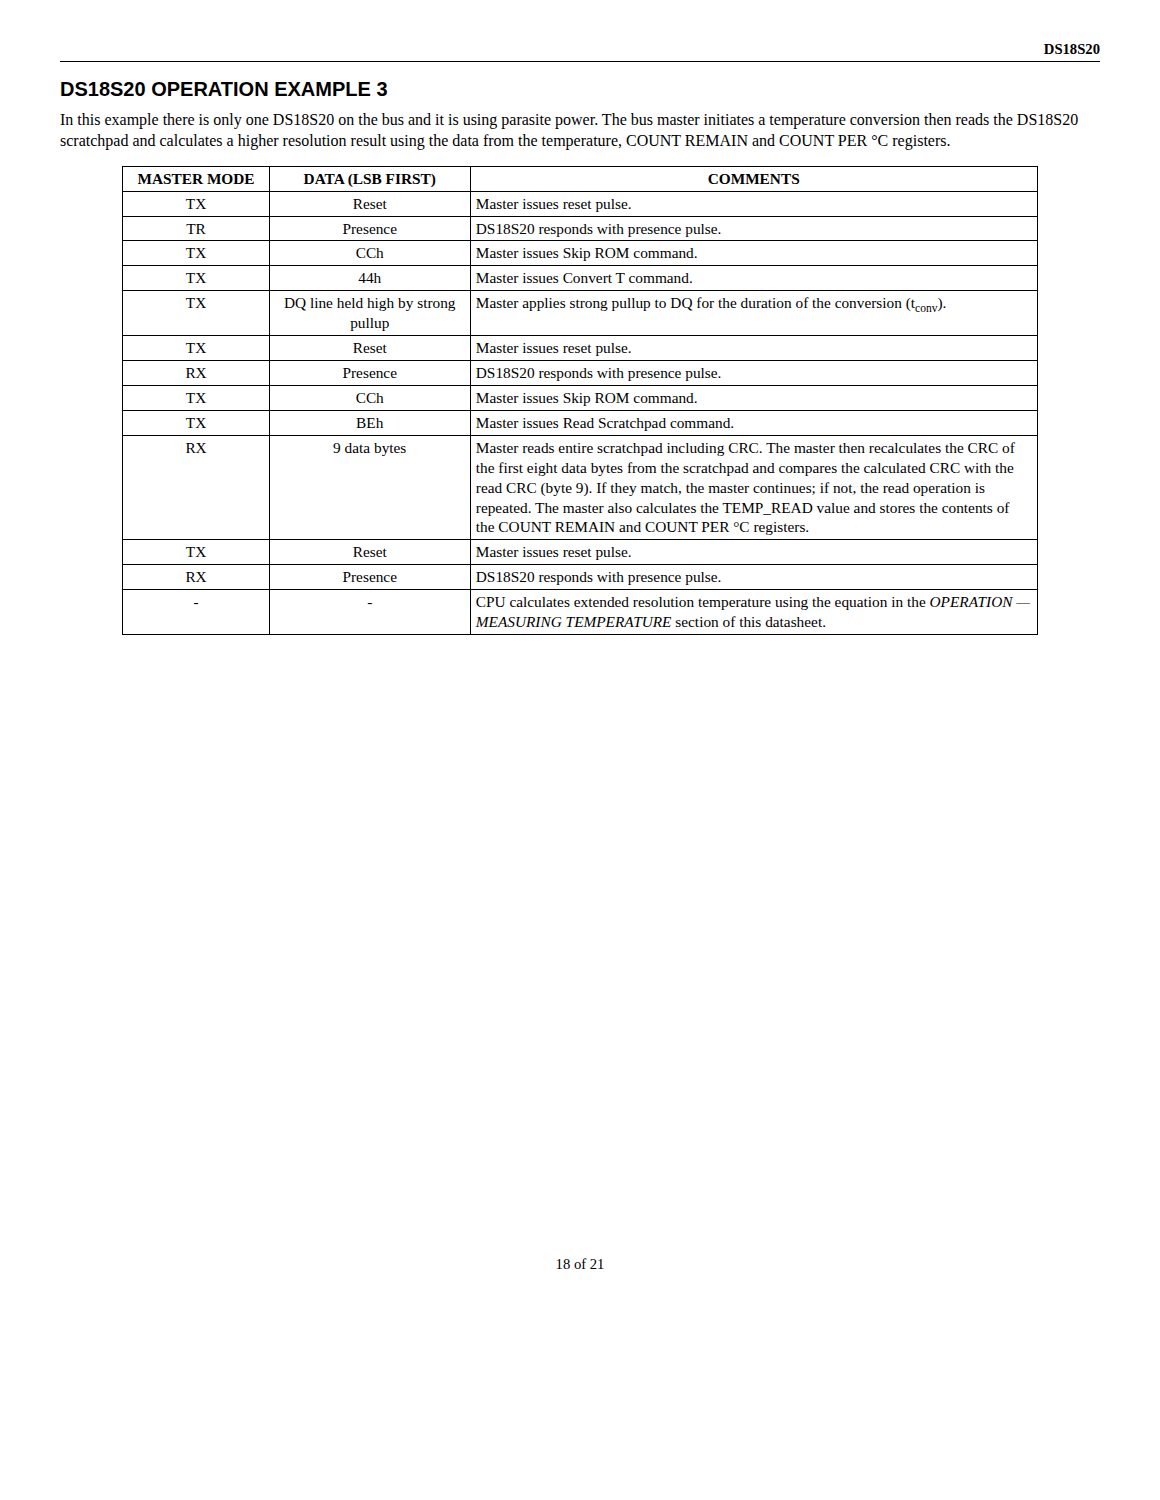DS18S20
DS18S20 OPERATION EXAMPLE 3
In this example there is only one DS18S20 on the bus and it is using parasite power. The bus master initiates a temperature conversion then reads the DS18S20 scratchpad and calculates a higher resolution result using the data from the temperature, COUNT REMAIN and COUNT PER °C registers.
| MASTER MODE | DATA (LSB FIRST) | COMMENTS |
| --- | --- | --- |
| TX | Reset | Master issues reset pulse. |
| TR | Presence | DS18S20 responds with presence pulse. |
| TX | CCh | Master issues Skip ROM command. |
| TX | 44h | Master issues Convert T command. |
| TX | DQ line held high by strong pullup | Master applies strong pullup to DQ for the duration of the conversion (t conv ). |
| TX | Reset | Master issues reset pulse. |
| RX | Presence | DS18S20 responds with presence pulse. |
| TX | CCh | Master issues Skip ROM command. |
| TX | BEh | Master issues Read Scratchpad command. |
| RX | 9 data bytes | Master reads entire scratchpad including CRC. The master then recalculates the CRC of the first eight data bytes from the scratchpad and compares the calculated CRC with the read CRC (byte 9). If they match, the master continues; if not, the read operation is repeated. The master also calculates the TEMP_READ value and stores the contents of the COUNT REMAIN and COUNT PER °C registers. |
| TX | Reset | Master issues reset pulse. |
| RX | Presence | DS18S20 responds with presence pulse. |
| - | - | CPU calculates extended resolution temperature using the equation in the OPERATION — MEASURING TEMPERATURE section of this datasheet. |
18 of 21